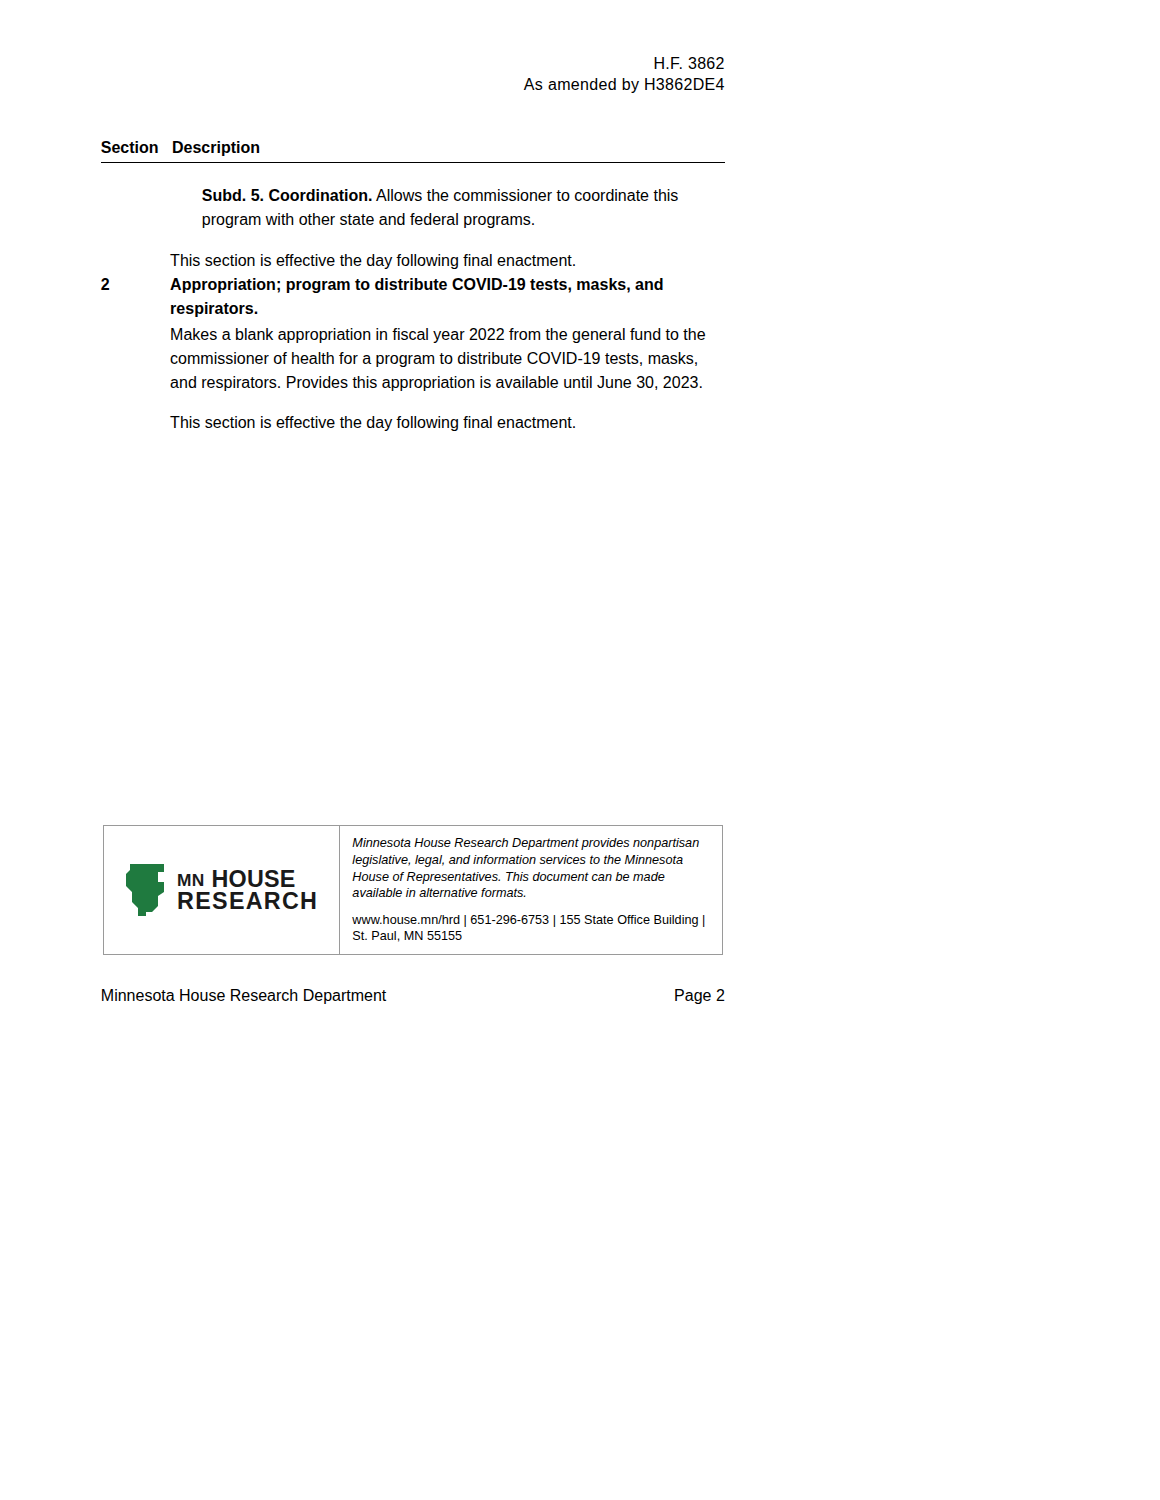H.F. 3862
As amended by H3862DE4
| Section | Description |
| --- | --- |
| | Subd. 5. Coordination. Allows the commissioner to coordinate this program with other state and federal programs. This section is effective the day following final enactment. |
| 2 | Appropriation; program to distribute COVID-19 tests, masks, and respirators. Makes a blank appropriation in fiscal year 2022 from the general fund to the commissioner of health for a program to distribute COVID-19 tests, masks, and respirators. Provides this appropriation is available until June 30, 2023. This section is effective the day following final enactment. |
MN HOUSE RESEARCH
Minnesota House Research Department provides nonpartisan legislative, legal, and information services to the Minnesota House of Representatives. This document can be made available in alternative formats.
www.house.mn/hrd | 651-296-6753 | 155 State Office Building | St. Paul, MN 55155
Minnesota House Research Department Page 2